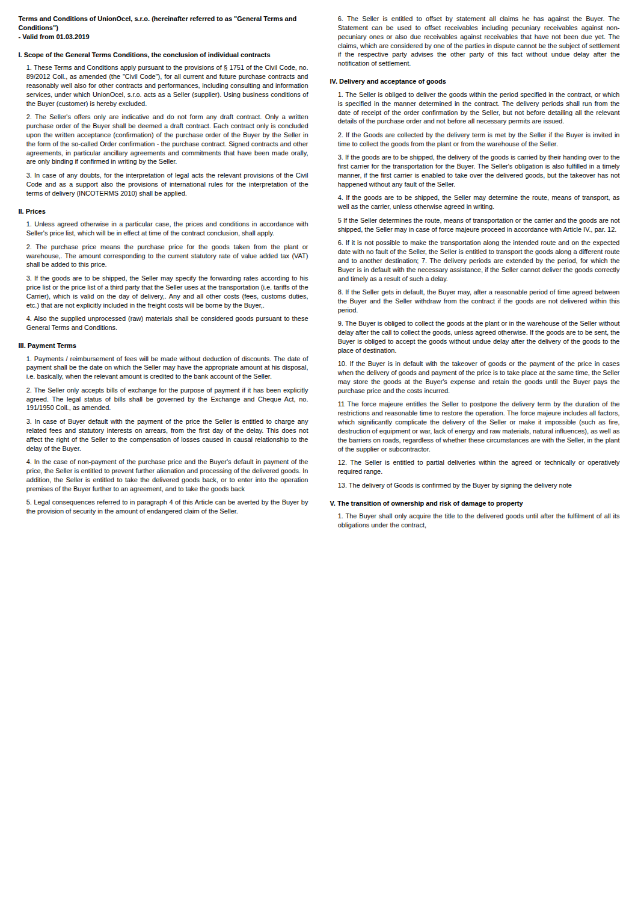Terms and Conditions of UnionOcel, s.r.o. (hereinafter referred to as "General Terms and Conditions")
- Valid from 01.03.2019
I. Scope of the General Terms Conditions, the conclusion of individual contracts
1. These Terms and Conditions apply pursuant to the provisions of § 1751 of the Civil Code, no. 89/2012 Coll., as amended (the "Civil Code"), for all current and future purchase contracts and reasonably well also for other contracts and performances, including consulting and information services, under which UnionOcel, s.r.o. acts as a Seller (supplier). Using business conditions of the Buyer (customer) is hereby excluded.
2. The Seller's offers only are indicative and do not form any draft contract. Only a written purchase order of the Buyer shall be deemed a draft contract. Each contract only is concluded upon the written acceptance (confirmation) of the purchase order of the Buyer by the Seller in the form of the so-called Order confirmation - the purchase contract. Signed contracts and other agreements, in particular ancillary agreements and commitments that have been made orally, are only binding if confirmed in writing by the Seller.
3. In case of any doubts, for the interpretation of legal acts the relevant provisions of the Civil Code and as a support also the provisions of international rules for the interpretation of the terms of delivery (INCOTERMS 2010) shall be applied.
II. Prices
1. Unless agreed otherwise in a particular case, the prices and conditions in accordance with Seller's price list, which will be in effect at time of the contract conclusion, shall apply.
2. The purchase price means the purchase price for the goods taken from the plant or warehouse,. The amount corresponding to the current statutory rate of value added tax (VAT) shall be added to this price.
3. If the goods are to be shipped, the Seller may specify the forwarding rates according to his price list or the price list of a third party that the Seller uses at the transportation (i.e. tariffs of the Carrier), which is valid on the day of delivery,. Any and all other costs (fees, customs duties, etc.) that are not explicitly included in the freight costs will be borne by the Buyer,.
4. Also the supplied unprocessed (raw) materials shall be considered goods pursuant to these General Terms and Conditions.
III. Payment Terms
1. Payments / reimbursement of fees will be made without deduction of discounts. The date of payment shall be the date on which the Seller may have the appropriate amount at his disposal, i.e. basically, when the relevant amount is credited to the bank account of the Seller.
2. The Seller only accepts bills of exchange for the purpose of payment if it has been explicitly agreed. The legal status of bills shall be governed by the Exchange and Cheque Act, no. 191/1950 Coll., as amended.
3. In case of Buyer default with the payment of the price the Seller is entitled to charge any related fees and statutory interests on arrears, from the first day of the delay. This does not affect the right of the Seller to the compensation of losses caused in causal relationship to the delay of the Buyer.
4. In the case of non-payment of the purchase price and the Buyer's default in payment of the price, the Seller is entitled to prevent further alienation and processing of the delivered goods. In addition, the Seller is entitled to take the delivered goods back, or to enter into the operation premises of the Buyer further to an agreement, and to take the goods back
5. Legal consequences referred to in paragraph 4 of this Article can be averted by the Buyer by the provision of security in the amount of endangered claim of the Seller.
6. The Seller is entitled to offset by statement all claims he has against the Buyer. The Statement can be used to offset receivables including pecuniary receivables against non-pecuniary ones or also due receivables against receivables that have not been due yet. The claims, which are considered by one of the parties in dispute cannot be the subject of settlement if the respective party advises the other party of this fact without undue delay after the notification of settlement.
IV. Delivery and acceptance of goods
1. The Seller is obliged to deliver the goods within the period specified in the contract, or which is specified in the manner determined in the contract. The delivery periods shall run from the date of receipt of the order confirmation by the Seller, but not before detailing all the relevant details of the purchase order and not before all necessary permits are issued.
2. If the Goods are collected by the delivery term is met by the Seller if the Buyer is invited in time to collect the goods from the plant or from the warehouse of the Seller.
3. If the goods are to be shipped, the delivery of the goods is carried by their handing over to the first carrier for the transportation for the Buyer. The Seller's obligation is also fulfilled in a timely manner, if the first carrier is enabled to take over the delivered goods, but the takeover has not happened without any fault of the Seller.
4. If the goods are to be shipped, the Seller may determine the route, means of transport, as well as the carrier, unless otherwise agreed in writing.
5 If the Seller determines the route, means of transportation or the carrier and the goods are not shipped, the Seller may in case of force majeure proceed in accordance with Article IV., par. 12.
6. If it is not possible to make the transportation along the intended route and on the expected date with no fault of the Seller, the Seller is entitled to transport the goods along a different route and to another destination; 7. The delivery periods are extended by the period, for which the Buyer is in default with the necessary assistance, if the Seller cannot deliver the goods correctly and timely as a result of such a delay.
8. If the Seller gets in default, the Buyer may, after a reasonable period of time agreed between the Buyer and the Seller withdraw from the contract if the goods are not delivered within this period.
9. The Buyer is obliged to collect the goods at the plant or in the warehouse of the Seller without delay after the call to collect the goods, unless agreed otherwise. If the goods are to be sent, the Buyer is obliged to accept the goods without undue delay after the delivery of the goods to the place of destination.
10. If the Buyer is in default with the takeover of goods or the payment of the price in cases when the delivery of goods and payment of the price is to take place at the same time, the Seller may store the goods at the Buyer's expense and retain the goods until the Buyer pays the purchase price and the costs incurred.
11 The force majeure entitles the Seller to postpone the delivery term by the duration of the restrictions and reasonable time to restore the operation. The force majeure includes all factors, which significantly complicate the delivery of the Seller or make it impossible (such as fire, destruction of equipment or war, lack of energy and raw materials, natural influences), as well as the barriers on roads, regardless of whether these circumstances are with the Seller, in the plant of the supplier or subcontractor.
12. The Seller is entitled to partial deliveries within the agreed or technically or operatively required range.
13. The delivery of Goods is confirmed by the Buyer by signing the delivery note
V. The transition of ownership and risk of damage to property
1. The Buyer shall only acquire the title to the delivered goods until after the fulfilment of all its obligations under the contract,